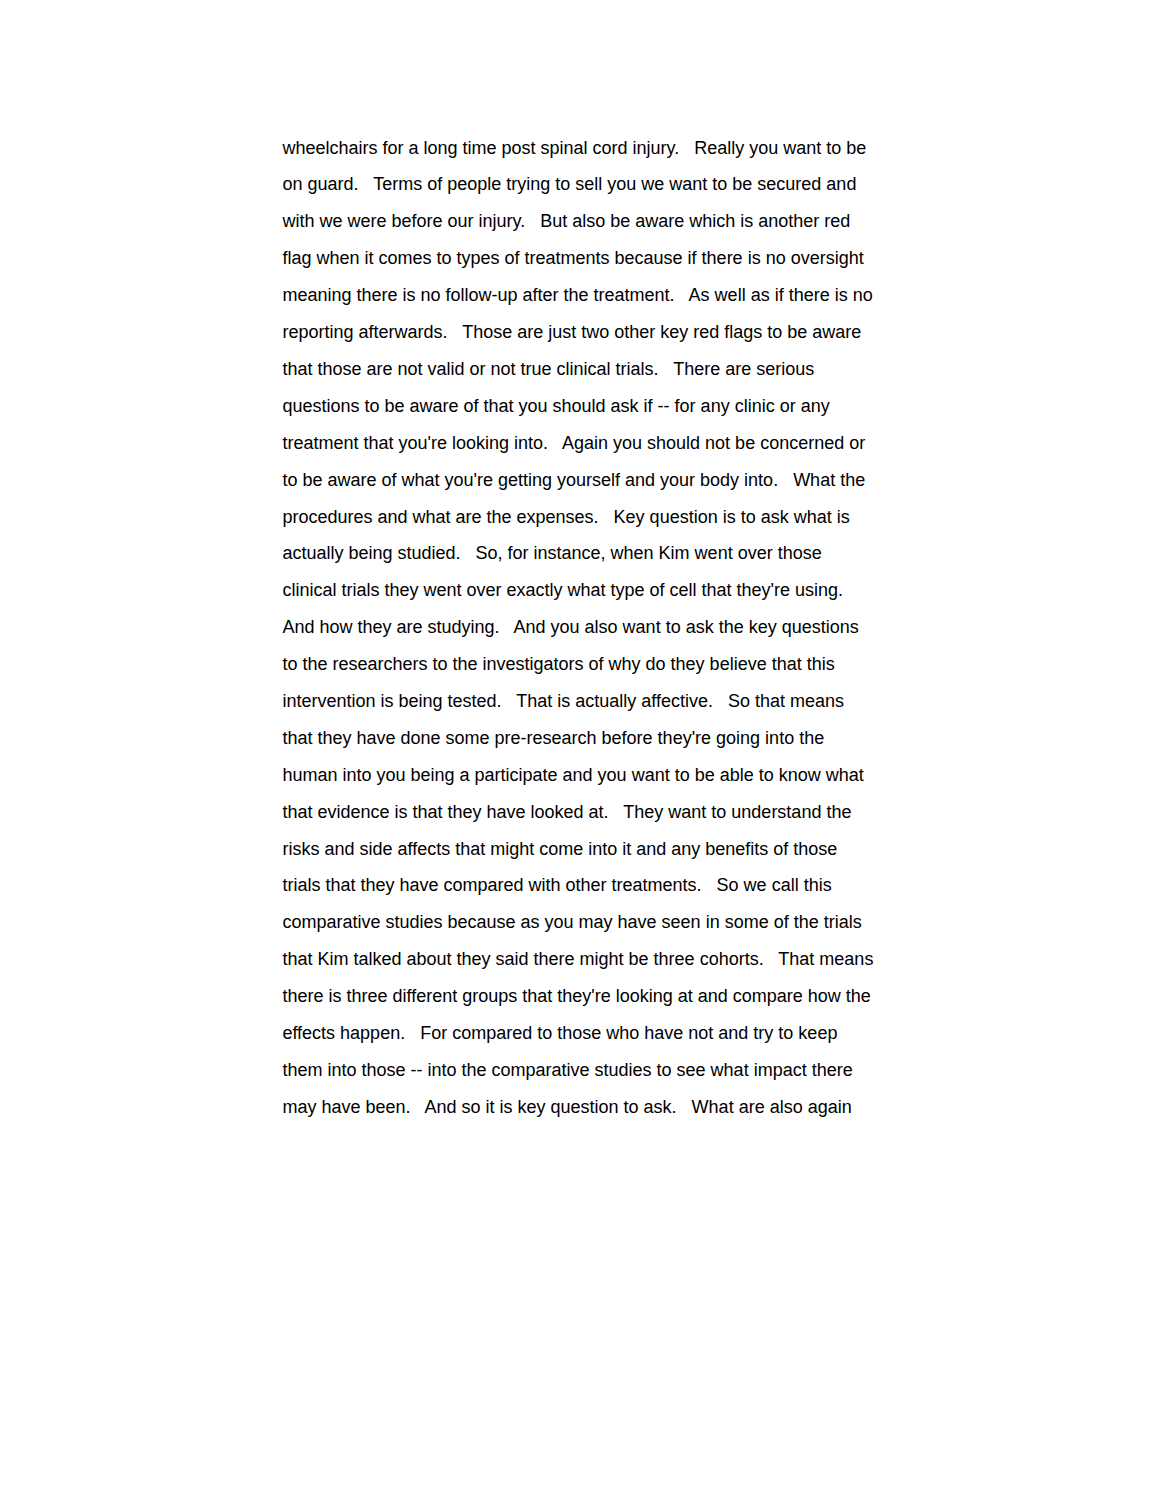wheelchairs for a long time post spinal cord injury. Really you want to be on guard. Terms of people trying to sell you we want to be secured and with we were before our injury. But also be aware which is another red flag when it comes to types of treatments because if there is no oversight meaning there is no follow-up after the treatment. As well as if there is no reporting afterwards. Those are just two other key red flags to be aware that those are not valid or not true clinical trials. There are serious questions to be aware of that you should ask if -- for any clinic or any treatment that you're looking into. Again you should not be concerned or to be aware of what you're getting yourself and your body into. What the procedures and what are the expenses. Key question is to ask what is actually being studied. So, for instance, when Kim went over those clinical trials they went over exactly what type of cell that they're using. And how they are studying. And you also want to ask the key questions to the researchers to the investigators of why do they believe that this intervention is being tested. That is actually affective. So that means that they have done some pre-research before they're going into the human into you being a participate and you want to be able to know what that evidence is that they have looked at. They want to understand the risks and side affects that might come into it and any benefits of those trials that they have compared with other treatments. So we call this comparative studies because as you may have seen in some of the trials that Kim talked about they said there might be three cohorts. That means there is three different groups that they're looking at and compare how the effects happen. For compared to those who have not and try to keep them into those -- into the comparative studies to see what impact there may have been. And so it is key question to ask. What are also again